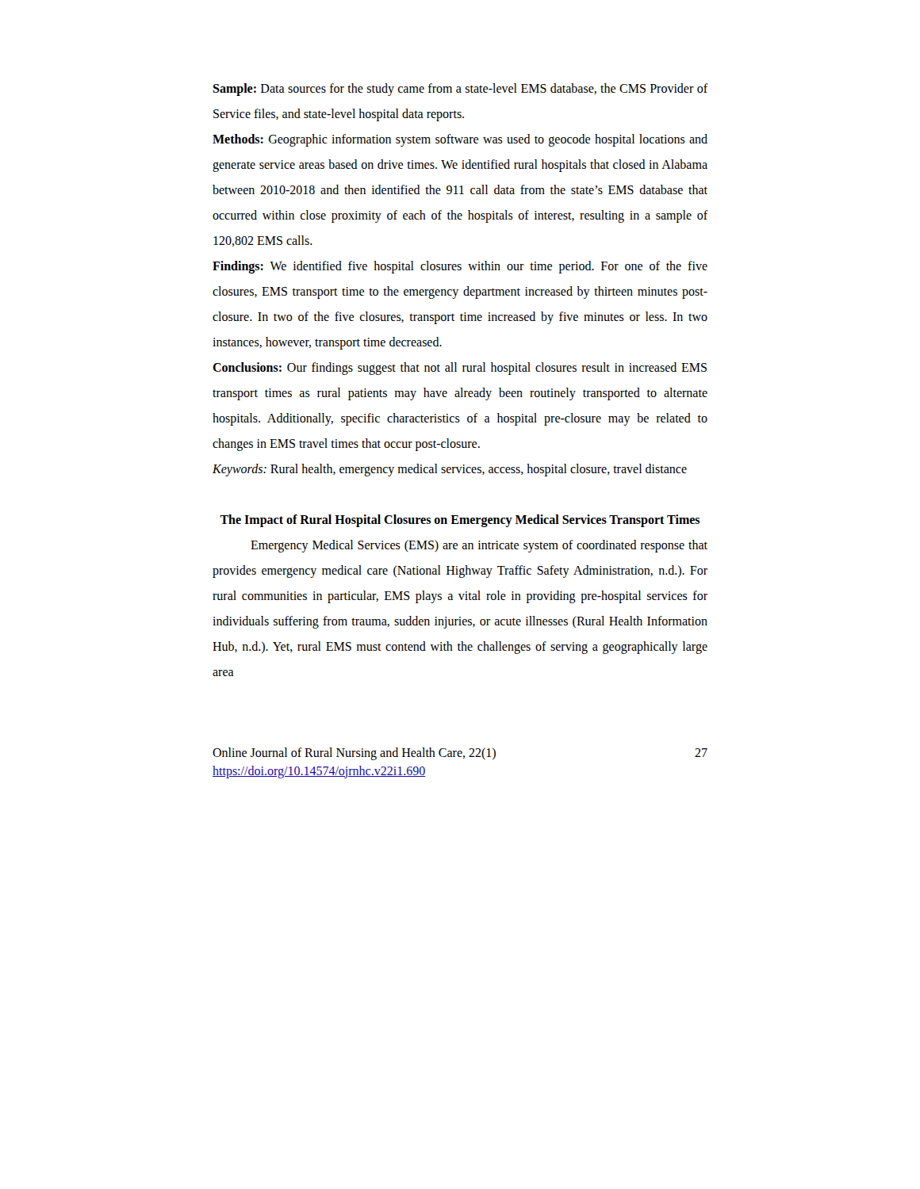Sample: Data sources for the study came from a state-level EMS database, the CMS Provider of Service files, and state-level hospital data reports.
Methods: Geographic information system software was used to geocode hospital locations and generate service areas based on drive times. We identified rural hospitals that closed in Alabama between 2010-2018 and then identified the 911 call data from the state’s EMS database that occurred within close proximity of each of the hospitals of interest, resulting in a sample of 120,802 EMS calls.
Findings: We identified five hospital closures within our time period. For one of the five closures, EMS transport time to the emergency department increased by thirteen minutes post-closure. In two of the five closures, transport time increased by five minutes or less. In two instances, however, transport time decreased.
Conclusions: Our findings suggest that not all rural hospital closures result in increased EMS transport times as rural patients may have already been routinely transported to alternate hospitals. Additionally, specific characteristics of a hospital pre-closure may be related to changes in EMS travel times that occur post-closure.
Keywords: Rural health, emergency medical services, access, hospital closure, travel distance
The Impact of Rural Hospital Closures on Emergency Medical Services Transport Times
Emergency Medical Services (EMS) are an intricate system of coordinated response that provides emergency medical care (National Highway Traffic Safety Administration, n.d.). For rural communities in particular, EMS plays a vital role in providing pre-hospital services for individuals suffering from trauma, sudden injuries, or acute illnesses (Rural Health Information Hub, n.d.). Yet, rural EMS must contend with the challenges of serving a geographically large area
Online Journal of Rural Nursing and Health Care, 22(1)
https://doi.org/10.14574/ojrnhc.v22i1.690
27